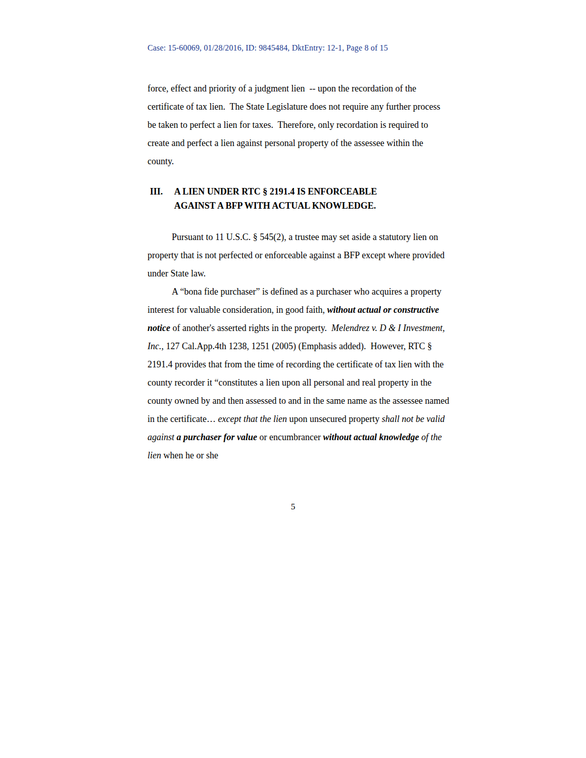Case: 15-60069, 01/28/2016, ID: 9845484, DktEntry: 12-1, Page 8 of 15
force, effect and priority of a judgment lien -- upon the recordation of the certificate of tax lien. The State Legislature does not require any further process be taken to perfect a lien for taxes. Therefore, only recordation is required to create and perfect a lien against personal property of the assessee within the county.
III.
A LIEN UNDER RTC § 2191.4 IS ENFORCEABLE
AGAINST A BFP WITH ACTUAL KNOWLEDGE.
Pursuant to 11 U.S.C. § 545(2), a trustee may set aside a statutory lien on property that is not perfected or enforceable against a BFP except where provided under State law.
A “bona fide purchaser” is defined as a purchaser who acquires a property interest for valuable consideration, in good faith, without actual or constructive notice of another's asserted rights in the property. Melendrez v. D & I Investment, Inc., 127 Cal.App.4th 1238, 1251 (2005) (Emphasis added). However, RTC § 2191.4 provides that from the time of recording the certificate of tax lien with the county recorder it “constitutes a lien upon all personal and real property in the county owned by and then assessed to and in the same name as the assessee named in the certificate… except that the lien upon unsecured property shall not be valid against a purchaser for value or encumbrancer without actual knowledge of the lien when he or she
5